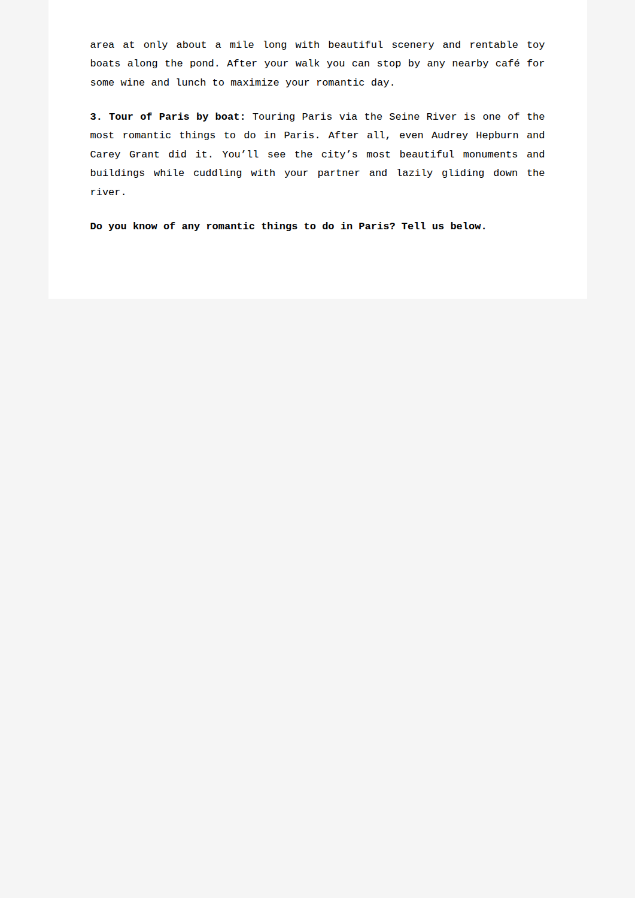area at only about a mile long with beautiful scenery and rentable toy boats along the pond. After your walk you can stop by any nearby café for some wine and lunch to maximize your romantic day.
3. Tour of Paris by boat: Touring Paris via the Seine River is one of the most romantic things to do in Paris. After all, even Audrey Hepburn and Carey Grant did it. You’ll see the city’s most beautiful monuments and buildings while cuddling with your partner and lazily gliding down the river.
Do you know of any romantic things to do in Paris? Tell us below.